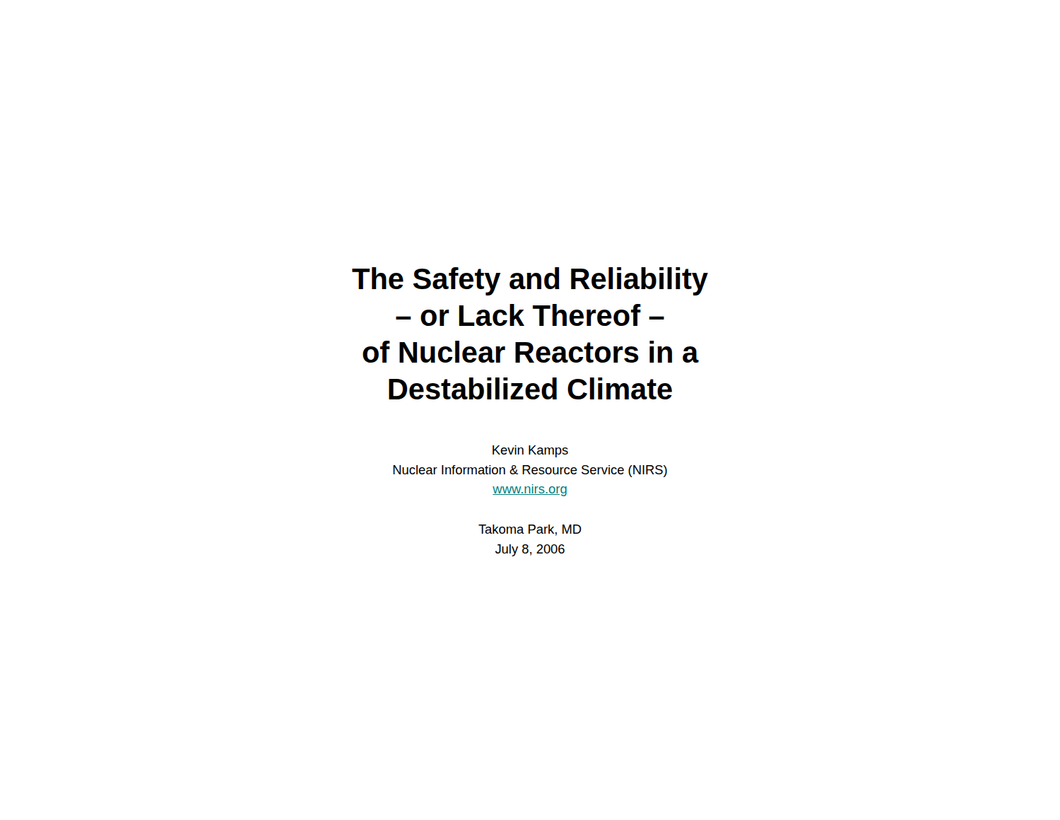The Safety and Reliability
– or Lack Thereof –
of Nuclear Reactors in a
Destabilized Climate
Kevin Kamps
Nuclear Information & Resource Service (NIRS)
www.nirs.org
Takoma Park, MD
July 8, 2006